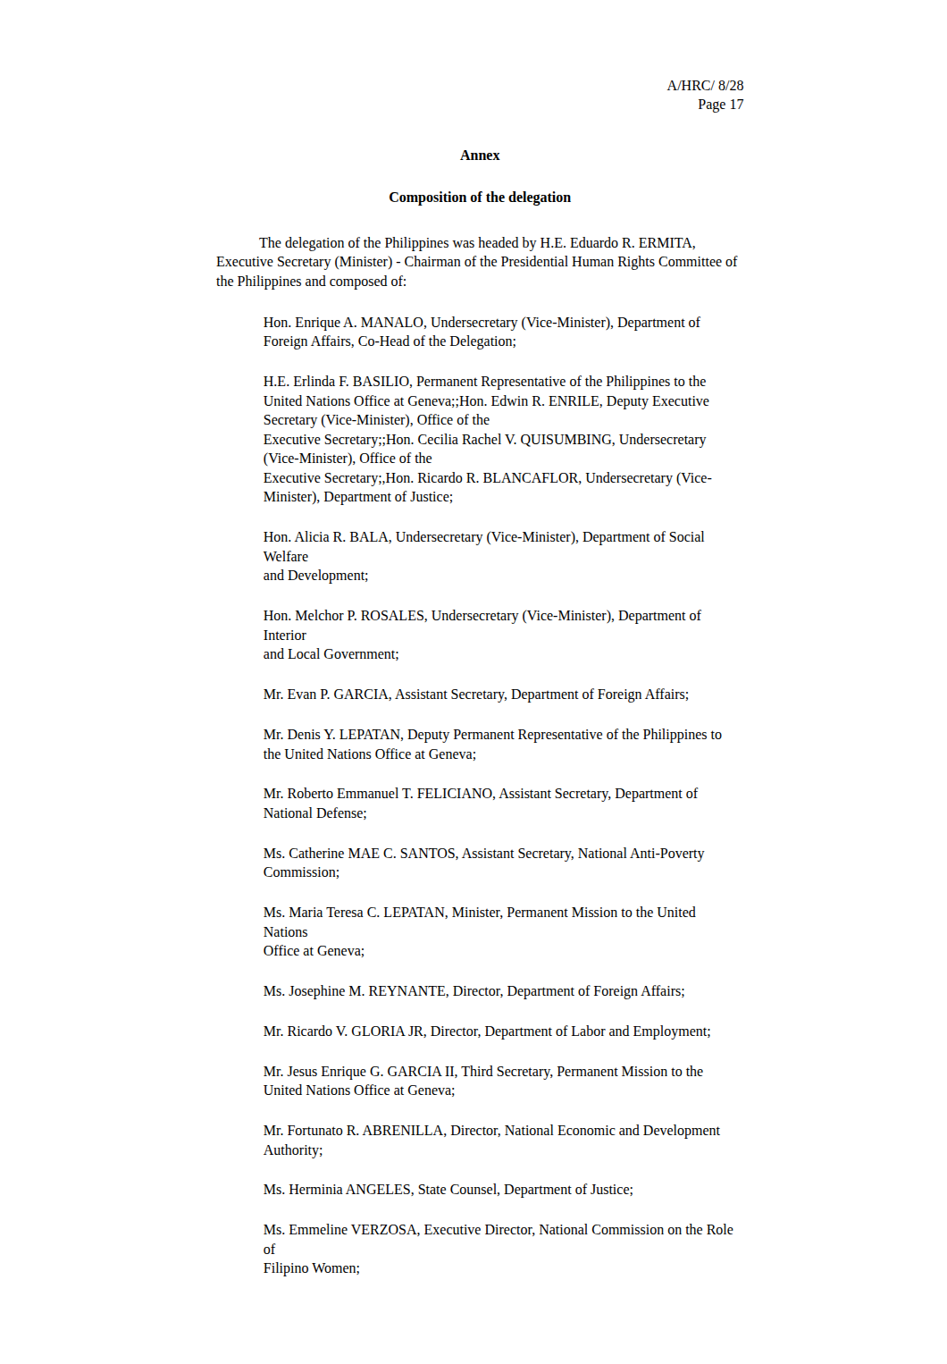A/HRC/ 8/28 Page 17
Annex
Composition of the delegation
The delegation of the Philippines was headed by H.E. Eduardo R. ERMITA, Executive Secretary (Minister) - Chairman of the Presidential Human Rights Committee of the Philippines and composed of:
Hon. Enrique A. MANALO, Undersecretary (Vice-Minister), Department of Foreign Affairs, Co-Head of the Delegation;
H.E. Erlinda F. BASILIO, Permanent Representative of the Philippines to the United Nations Office at Geneva;;Hon. Edwin R. ENRILE, Deputy Executive Secretary (Vice-Minister), Office of the
Executive Secretary;;Hon. Cecilia Rachel V. QUISUMBING, Undersecretary (Vice-Minister), Office of the
Executive Secretary;,Hon. Ricardo R. BLANCAFLOR, Undersecretary (Vice-Minister), Department of Justice;
Hon. Alicia R. BALA, Undersecretary (Vice-Minister), Department of Social Welfare
and Development;
Hon. Melchor P. ROSALES, Undersecretary (Vice-Minister), Department of Interior
and Local Government;
Mr. Evan P. GARCIA, Assistant Secretary, Department of Foreign Affairs;
Mr. Denis Y. LEPATAN, Deputy Permanent Representative of the Philippines to
the United Nations Office at Geneva;
Mr. Roberto Emmanuel T. FELICIANO, Assistant Secretary, Department of
National Defense;
Ms. Catherine MAE C. SANTOS, Assistant Secretary, National Anti-Poverty Commission;
Ms. Maria Teresa C. LEPATAN, Minister, Permanent Mission to the United Nations
Office at Geneva;
Ms. Josephine M. REYNANTE, Director, Department of Foreign Affairs;
Mr. Ricardo V. GLORIA JR, Director, Department of Labor and Employment;
Mr. Jesus Enrique G. GARCIA II, Third Secretary, Permanent Mission to the United Nations Office at Geneva;
Mr. Fortunato R. ABRENILLA, Director, National Economic and Development Authority;
Ms. Herminia ANGELES, State Counsel, Department of Justice;
Ms. Emmeline VERZOSA, Executive Director, National Commission on the Role of
Filipino Women;